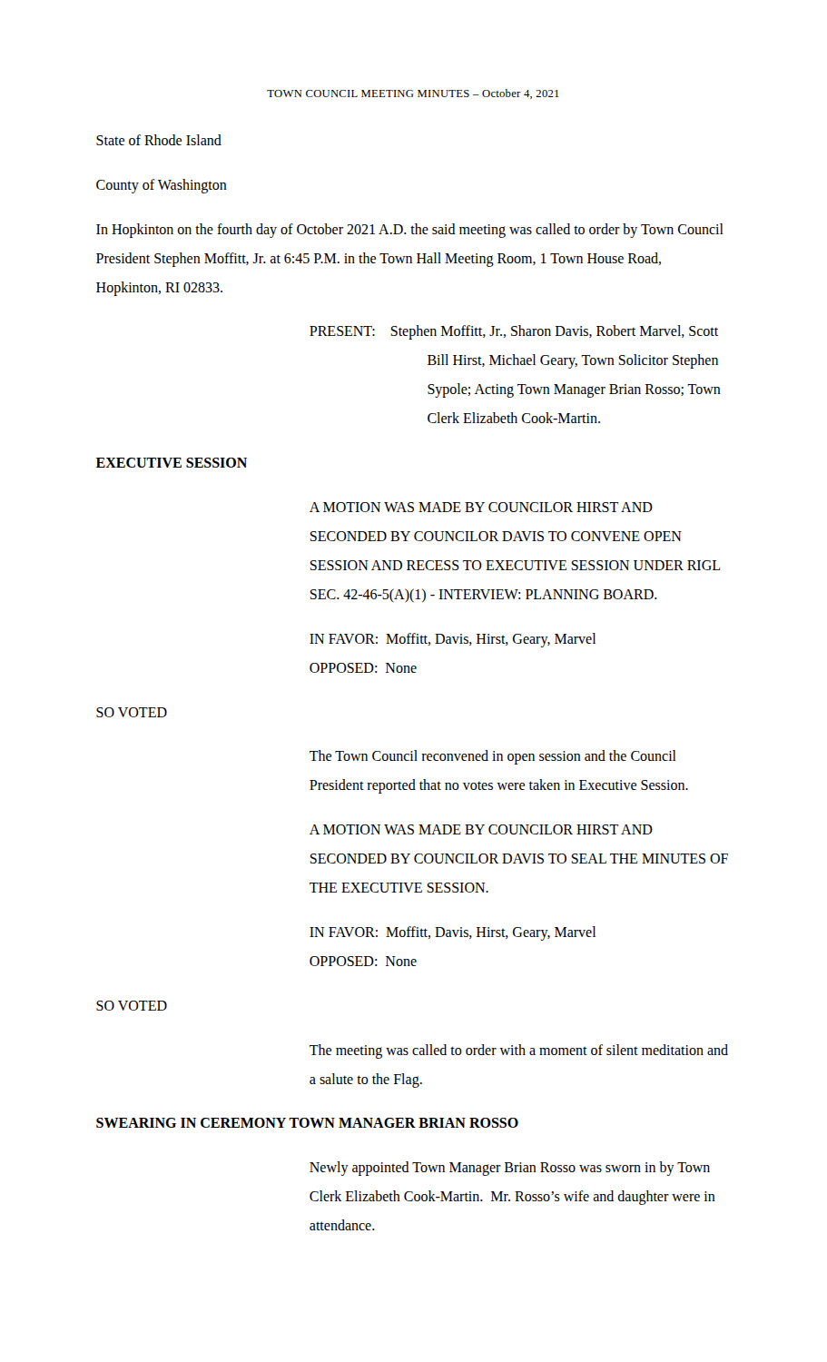TOWN COUNCIL MEETING MINUTES – October 4, 2021
State of Rhode Island
County of Washington
In Hopkinton on the fourth day of October 2021 A.D. the said meeting was called to order by Town Council President Stephen Moffitt, Jr. at 6:45 P.M. in the Town Hall Meeting Room, 1 Town House Road, Hopkinton, RI 02833.
PRESENT: Stephen Moffitt, Jr., Sharon Davis, Robert Marvel, Scott Bill Hirst, Michael Geary, Town Solicitor Stephen Sypole; Acting Town Manager Brian Rosso; Town Clerk Elizabeth Cook-Martin.
Executive Session
A MOTION WAS MADE BY COUNCILOR HIRST AND SECONDED BY COUNCILOR DAVIS TO CONVENE OPEN SESSION AND RECESS TO EXECUTIVE SESSION UNDER RIGL SEC. 42-46-5(A)(1) - INTERVIEW: PLANNING BOARD.
IN FAVOR: Moffitt, Davis, Hirst, Geary, Marvel
OPPOSED: None
SO VOTED
The Town Council reconvened in open session and the Council President reported that no votes were taken in Executive Session.
A MOTION WAS MADE BY COUNCILOR HIRST AND SECONDED BY COUNCILOR DAVIS TO SEAL THE MINUTES OF THE EXECUTIVE SESSION.
IN FAVOR: Moffitt, Davis, Hirst, Geary, Marvel
OPPOSED: None
SO VOTED
The meeting was called to order with a moment of silent meditation and a salute to the Flag.
Swearing In Ceremony Town Manager Brian Rosso
Newly appointed Town Manager Brian Rosso was sworn in by Town Clerk Elizabeth Cook-Martin. Mr. Rosso’s wife and daughter were in attendance.